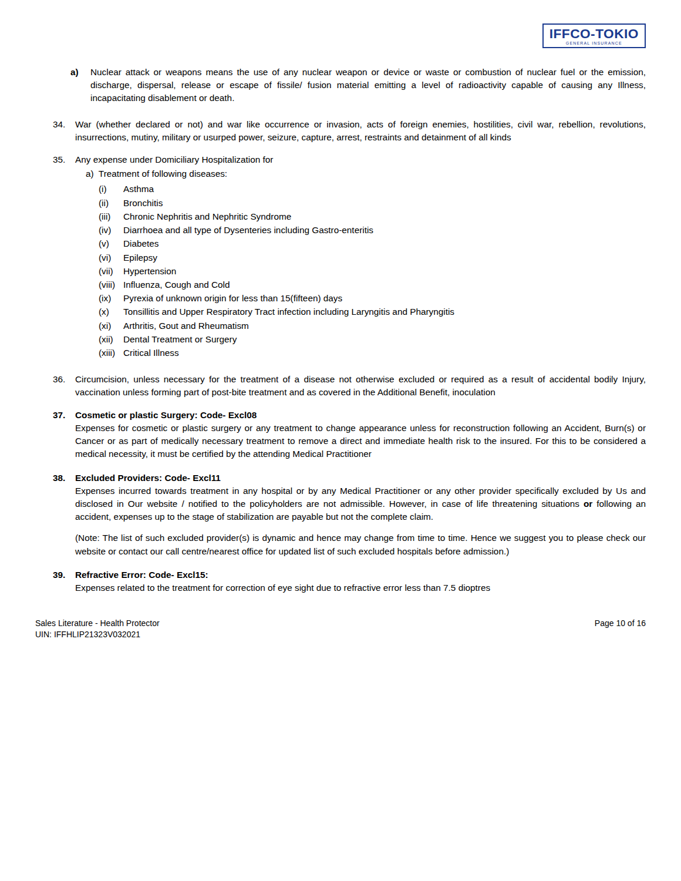IFFCO-TOKIO
GENERAL INSURANCE
a)
Nuclear attack or weapons means the use of any nuclear weapon or device or waste or combustion of nuclear fuel or the emission, discharge, dispersal, release or escape of fissile/ fusion material emitting a level of radioactivity capable of causing any Illness, incapacitating disablement or death.
34.
War (whether declared or not) and war like occurrence or invasion, acts of foreign enemies, hostilities, civil war, rebellion, revolutions, insurrections, mutiny, military or usurped power, seizure, capture, arrest, restraints and detainment of all kinds
35.
Any expense under Domiciliary Hospitalization for
a) Treatment of following diseases:
(i) Asthma
(ii) Bronchitis
(iii) Chronic Nephritis and Nephritic Syndrome
(iv) Diarrhoea and all type of Dysenteries including Gastro-enteritis
(v) Diabetes
(vi) Epilepsy
(vii) Hypertension
(viii) Influenza, Cough and Cold
(ix) Pyrexia of unknown origin for less than 15(fifteen) days
(x) Tonsillitis and Upper Respiratory Tract infection including Laryngitis and Pharyngitis
(xi) Arthritis, Gout and Rheumatism
(xii) Dental Treatment or Surgery
(xiii) Critical Illness
36.
Circumcision, unless necessary for the treatment of a disease not otherwise excluded or required as a result of accidental bodily Injury, vaccination unless forming part of post-bite treatment and as covered in the Additional Benefit, inoculation
37.
Cosmetic or plastic Surgery: Code- Excl08
Expenses for cosmetic or plastic surgery or any treatment to change appearance unless for reconstruction following an Accident, Burn(s) or Cancer or as part of medically necessary treatment to remove a direct and immediate health risk to the insured. For this to be considered a medical necessity, it must be certified by the attending Medical Practitioner
38.
Excluded Providers: Code- Excl11
Expenses incurred towards treatment in any hospital or by any Medical Practitioner or any other provider specifically excluded by Us and disclosed in Our website / notified to the policyholders are not admissible. However, in case of life threatening situations or following an accident, expenses up to the stage of stabilization are payable but not the complete claim.
(Note: The list of such excluded provider(s) is dynamic and hence may change from time to time. Hence we suggest you to please check our website or contact our call centre/nearest office for updated list of such excluded hospitals before admission.)
39.
Refractive Error: Code- Excl15:
Expenses related to the treatment for correction of eye sight due to refractive error less than 7.5 dioptres
Sales Literature - Health Protector
UIN: IFFHLIP21323V032021
Page 10 of 16